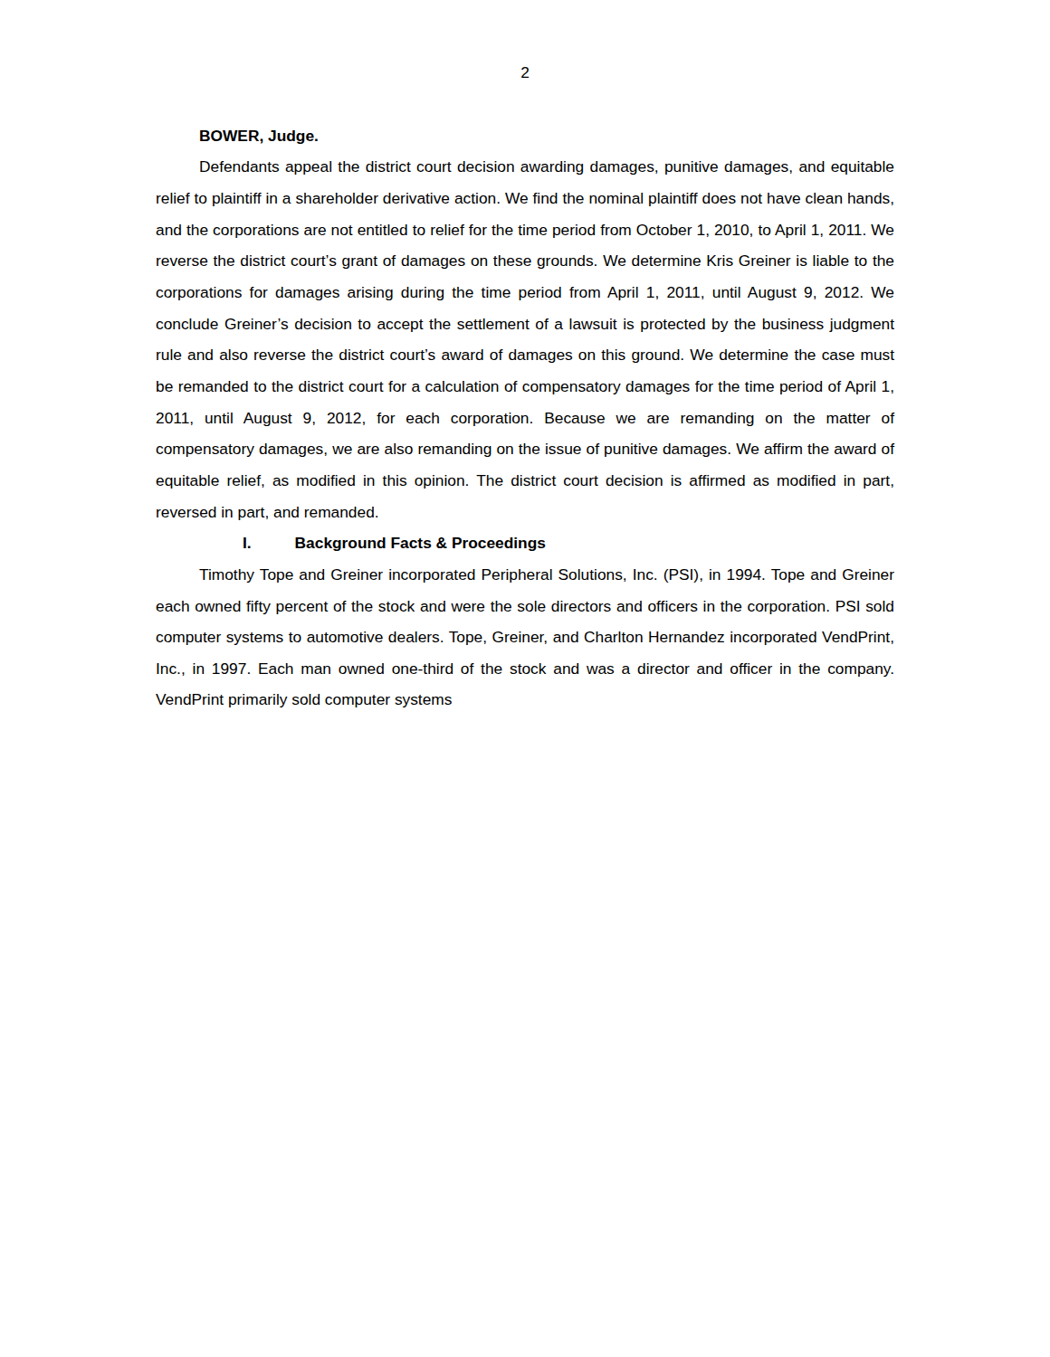2
BOWER, Judge.
Defendants appeal the district court decision awarding damages, punitive damages, and equitable relief to plaintiff in a shareholder derivative action. We find the nominal plaintiff does not have clean hands, and the corporations are not entitled to relief for the time period from October 1, 2010, to April 1, 2011. We reverse the district court’s grant of damages on these grounds. We determine Kris Greiner is liable to the corporations for damages arising during the time period from April 1, 2011, until August 9, 2012. We conclude Greiner’s decision to accept the settlement of a lawsuit is protected by the business judgment rule and also reverse the district court’s award of damages on this ground. We determine the case must be remanded to the district court for a calculation of compensatory damages for the time period of April 1, 2011, until August 9, 2012, for each corporation. Because we are remanding on the matter of compensatory damages, we are also remanding on the issue of punitive damages. We affirm the award of equitable relief, as modified in this opinion. The district court decision is affirmed as modified in part, reversed in part, and remanded.
I. Background Facts & Proceedings
Timothy Tope and Greiner incorporated Peripheral Solutions, Inc. (PSI), in 1994. Tope and Greiner each owned fifty percent of the stock and were the sole directors and officers in the corporation. PSI sold computer systems to automotive dealers. Tope, Greiner, and Charlton Hernandez incorporated VendPrint, Inc., in 1997. Each man owned one-third of the stock and was a director and officer in the company. VendPrint primarily sold computer systems